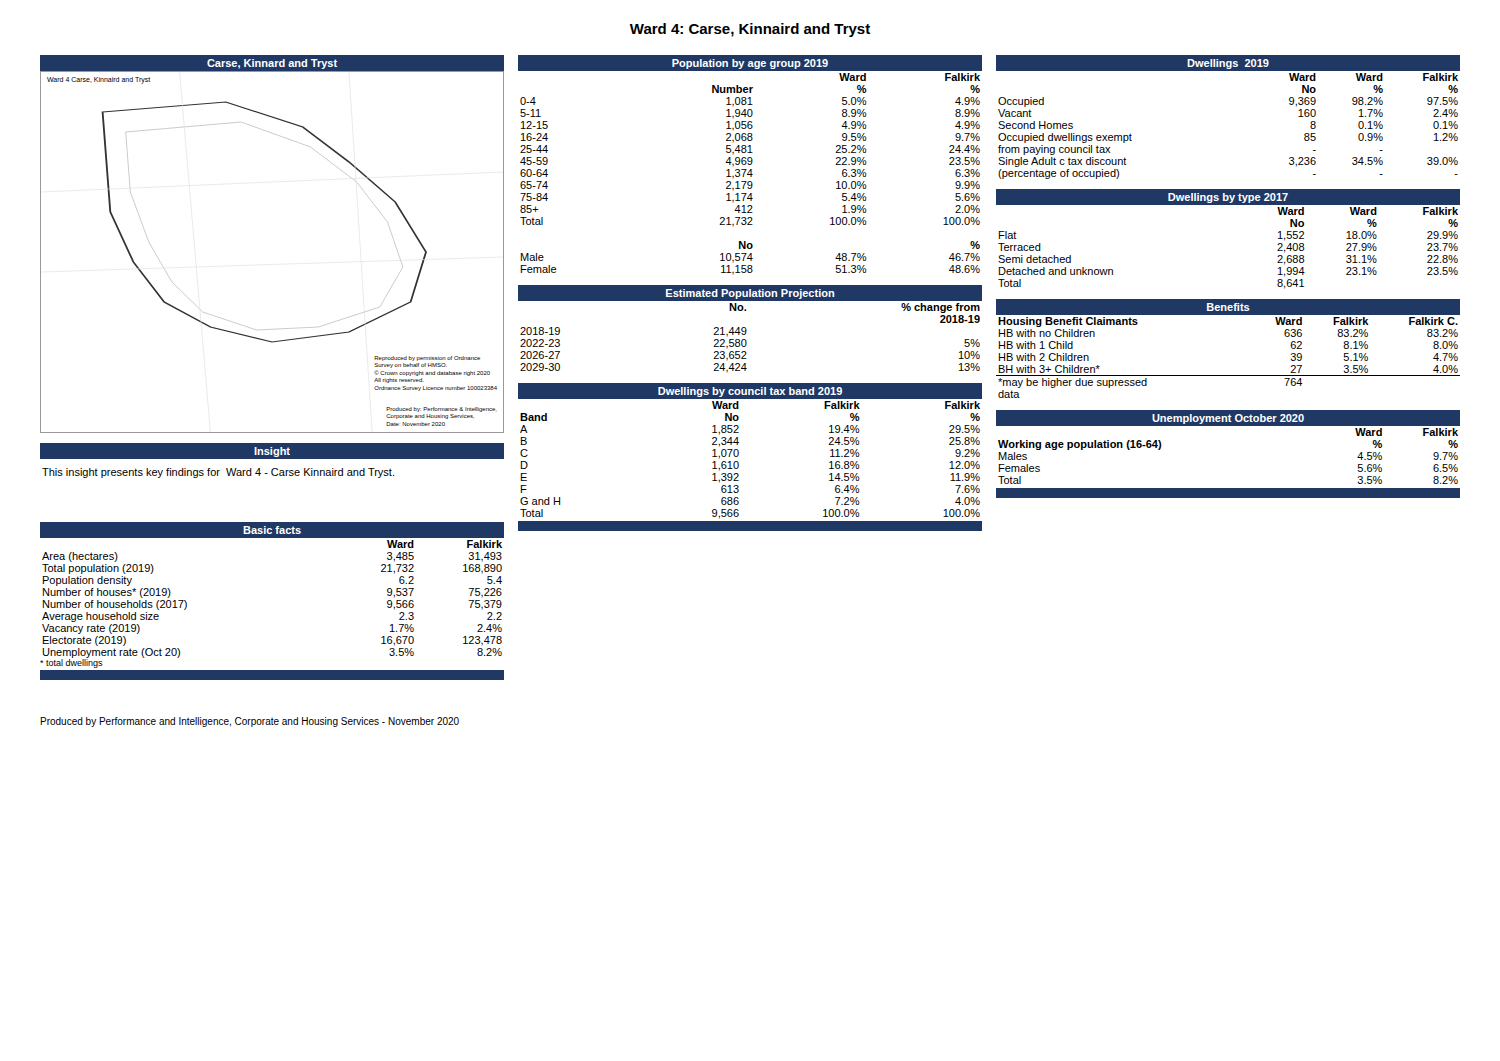Ward 4: Carse, Kinnaird and Tryst
Carse, Kinnard and Tryst
Ward 4 Carse, Kinnaird and Tryst
Reproduced by permission of Ordnance
Survey on behalf of HMSO.
© Crown copyright and database right 2020
All rights reserved.
Ordnance Survey Licence number 100023384
Produced by: Performance & Intelligence,
Corporate and Housing Services,
Date: November 2020
Insight
This insight presents key findings for Ward 4 - Carse Kinnaird and Tryst.
Basic facts
| | Ward | Falkirk |
| --- | --- | --- |
| Area (hectares) | 3,485 | 31,493 |
| Total population (2019) | 21,732 | 168,890 |
| Population density | 6.2 | 5.4 |
| Number of houses* (2019) | 9,537 | 75,226 |
| Number of households (2017) | 9,566 | 75,379 |
| Average household size | 2.3 | 2.2 |
| Vacancy rate (2019) | 1.7% | 2.4% |
| Electorate (2019) | 16,670 | 123,478 |
| Unemployment rate (Oct 20) | 3.5% | 8.2% |
* total dwellings
Population by age group 2019
| | | Ward | Falkirk |
| --- | --- | --- | --- |
| | Number | % | % |
| 0-4 | 1,081 | 5.0% | 4.9% |
| 5-11 | 1,940 | 8.9% | 8.9% |
| 12-15 | 1,056 | 4.9% | 4.9% |
| 16-24 | 2,068 | 9.5% | 9.7% |
| 25-44 | 5,481 | 25.2% | 24.4% |
| 45-59 | 4,969 | 22.9% | 23.5% |
| 60-64 | 1,374 | 6.3% | 6.3% |
| 65-74 | 2,179 | 10.0% | 9.9% |
| 75-84 | 1,174 | 5.4% | 5.6% |
| 85+ | 412 | 1.9% | 2.0% |
| Total | 21,732 | 100.0% | 100.0% |
| | No | | % |
| Male | 10,574 | 48.7% | 46.7% |
| Female | 11,158 | 51.3% | 48.6% |
Estimated Population Projection
| | No. | % change from |
| --- | --- | --- |
| | | 2018-19 |
| 2018-19 | 21,449 | |
| 2022-23 | 22,580 | 5% |
| 2026-27 | 23,652 | 10% |
| 2029-30 | 24,424 | 13% |
Dwellings by council tax band 2019
| | Ward | Falkirk | Falkirk |
| --- | --- | --- | --- |
| Band | No | % | % |
| A | 1,852 | 19.4% | 29.5% |
| B | 2,344 | 24.5% | 25.8% |
| C | 1,070 | 11.2% | 9.2% |
| D | 1,610 | 16.8% | 12.0% |
| E | 1,392 | 14.5% | 11.9% |
| F | 613 | 6.4% | 7.6% |
| G and H | 686 | 7.2% | 4.0% |
| Total | 9,566 | 100.0% | 100.0% |
Dwellings 2019
| | Ward | Ward | Falkirk |
| --- | --- | --- | --- |
| | No | % | % |
| Occupied | 9,369 | 98.2% | 97.5% |
| Vacant | 160 | 1.7% | 2.4% |
| Second Homes | 8 | 0.1% | 0.1% |
| Occupied dwellings exempt | 85 | 0.9% | 1.2% |
| from paying council tax | - | - | |
| Single Adult c tax discount | 3,236 | 34.5% | 39.0% |
| (percentage of occupied) | - | - | - |
Dwellings by type 2017
| | Ward | Ward | Falkirk |
| --- | --- | --- | --- |
| | No | % | % |
| Flat | 1,552 | 18.0% | 29.9% |
| Terraced | 2,408 | 27.9% | 23.7% |
| Semi detached | 2,688 | 31.1% | 22.8% |
| Detached and unknown | 1,994 | 23.1% | 23.5% |
| Total | 8,641 | | |
Benefits
| Housing Benefit Claimants | Ward | Falkirk | Falkirk C. |
| --- | --- | --- | --- |
| HB with no Children | 636 | 83.2% | 83.2% |
| HB with 1 Child | 62 | 8.1% | 8.0% |
| HB with 2 Children | 39 | 5.1% | 4.7% |
| BH with 3+ Children* | 27 | 3.5% | 4.0% |
| *may be higher due supressed | 764 | | |
| data | | | |
Unemployment October 2020
| | | Ward | Falkirk |
| --- | --- | --- | --- |
| Working age population (16-64) | | % | % |
| Males | | 4.5% | 9.7% |
| Females | | 5.6% | 6.5% |
| Total | | 3.5% | 8.2% |
Produced by Performance and Intelligence, Corporate and Housing Services - November 2020